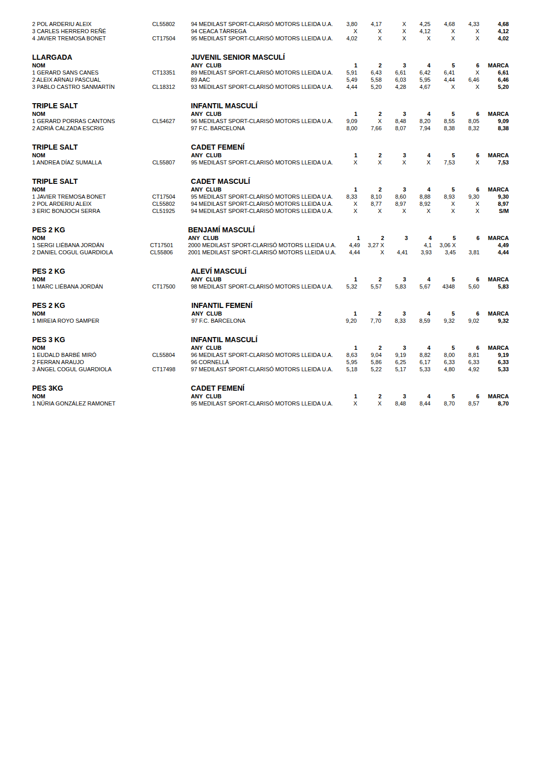| 2 POL ARDERIU ALEIX | CL55802 | 94 MEDILAST SPORT-CLARISÓ MOTORS LLEIDA U.A. | 3,80 | 4,17 | X | 4,25 | 4,68 | 4,33 | 4,68 |
| 3 CARLES HERRERO REÑÉ | | 94 CEACA TÀRREGA | X | X | X | 4,12 | X | X | 4,12 |
| 4 JAVIER TREMOSA BONET | CT17504 | 95 MEDILAST SPORT-CLARISÓ MOTORS LLEIDA U.A. | 4,02 | X | X | X | X | X | 4,02 |
| LLARGADA | | JUVENIL SENIOR MASCULÍ | | | | | | | |
| NOM | | ANY CLUB | 1 | 2 | 3 | 4 | 5 | 6 | MARCA |
| 1 GERARD SANS CANES | CT13351 | 89 MEDILAST SPORT-CLARISÓ MOTORS LLEIDA U.A. | 5,91 | 6,43 | 6,61 | 6,42 | 6,41 | X | 6,61 |
| 2 ALEIX ARNAU PASCUAL | | 89 AAC | 5,49 | 5,58 | 6,03 | 5,95 | 4,44 | 6,46 | 6,46 |
| 3 PABLO CASTRO SANMARTÍN | CL18312 | 93 MEDILAST SPORT-CLARISÓ MOTORS LLEIDA U.A. | 4,44 | 5,20 | 4,28 | 4,67 | X | X | 5,20 |
| TRIPLE SALT | | INFANTIL MASCULÍ | | | | | | | |
| NOM | | ANY CLUB | 1 | 2 | 3 | 4 | 5 | 6 | MARCA |
| 1 GERARD PORRAS CANTONS | CL54627 | 96 MEDILAST SPORT-CLARISÓ MOTORS LLEIDA U.A. | 9,09 | X | 8,48 | 8,20 | 8,55 | 8,05 | 9,09 |
| 2 ADRIÀ CALZADA ESCRIG | | 97 F.C. BARCELONA | 8,00 | 7,66 | 8,07 | 7,94 | 8,38 | 8,32 | 8,38 |
| TRIPLE SALT | | CADET FEMENÍ | | | | | | | |
| NOM | | ANY CLUB | 1 | 2 | 3 | 4 | 5 | 6 | MARCA |
| 1 ANDREA DÍAZ SUMALLA | CL55807 | 95 MEDILAST SPORT-CLARISÓ MOTORS LLEIDA U.A. | X | X | X | X | 7,53 | X | 7,53 |
| TRIPLE SALT | | CADET MASCULÍ | | | | | | | |
| NOM | | ANY CLUB | 1 | 2 | 3 | 4 | 5 | 6 | MARCA |
| 1 JAVIER TREMOSA BONET | CT17504 | 95 MEDILAST SPORT-CLARISÓ MOTORS LLEIDA U.A. | 8,33 | 8,10 | 8,60 | 8,88 | 8,93 | 9,30 | 9,30 |
| 2 POL ARDERIU ALEIX | CL55802 | 94 MEDILAST SPORT-CLARISÓ MOTORS LLEIDA U.A. | X | 8,77 | 8,97 | 8,92 | X | X | 8,97 |
| 3 ERIC BONJOCH SERRA | CL51925 | 94 MEDILAST SPORT-CLARISÓ MOTORS LLEIDA U.A. | X | X | X | X | X | X | S/M |
| PES 2 KG | | BENJAMÍ MASCULÍ | | | | | | | |
| NOM | | ANY CLUB | 1 | 2 | 3 | 4 | 5 | 6 | MARCA |
| 1 SERGI LIÉBANA JORDÁN | CT17501 | 2000 MEDILAST SPORT-CLARISÓ MOTORS LLEIDA U.A. | 4,49 | 3,27 X | | 4,1 | 3,06 X | | 4,49 |
| 2 DANIEL COGUL GUARDIOLA | CL55806 | 2001 MEDILAST SPORT-CLARISÓ MOTORS LLEIDA U.A. | 4,44 | X | 4,41 | 3,93 | 3,45 | 3,81 | 4,44 |
| PES 2 KG | | ALEVÍ MASCULÍ | | | | | | | |
| NOM | | ANY CLUB | 1 | 2 | 3 | 4 | 5 | 6 | MARCA |
| 1 MARC LIÉBANA JORDÁN | CT17500 | 98 MEDILAST SPORT-CLARISÓ MOTORS LLEIDA U.A. | 5,32 | 5,57 | 5,83 | 5,67 | 4348 | 5,60 | 5,83 |
| PES 2 KG | | INFANTIL FEMENÍ | | | | | | | |
| NOM | | ANY CLUB | 1 | 2 | 3 | 4 | 5 | 6 | MARCA |
| 1 MIREIA ROYO SAMPER | | 97 F.C. BARCELONA | 9,20 | 7,70 | 8,33 | 8,59 | 9,32 | 9,02 | 9,32 |
| PES 3 KG | | INFANTIL MASCULÍ | | | | | | | |
| NOM | | ANY CLUB | 1 | 2 | 3 | 4 | 5 | 6 | MARCA |
| 1 EUDALD BARBÉ MIRÓ | CL55804 | 96 MEDILAST SPORT-CLARISÓ MOTORS LLEIDA U.A. | 8,63 | 9,04 | 9,19 | 8,82 | 8,00 | 8,81 | 9,19 |
| 2 FERRAN ARAUJO | | 96 CORNELLÀ | 5,95 | 5,86 | 6,25 | 6,17 | 6,33 | 6,33 | 6,33 |
| 3 ÀNGEL COGUL GUARDIOLA | CT17498 | 97 MEDILAST SPORT-CLARISÓ MOTORS LLEIDA U.A. | 5,18 | 5,22 | 5,17 | 5,33 | 4,80 | 4,92 | 5,33 |
| PES 3KG | | CADET FEMENÍ | | | | | | | |
| NOM | | ANY CLUB | 1 | 2 | 3 | 4 | 5 | 6 | MARCA |
| 1 NÚRIA GONZÁLEZ RAMONET | | 95 MEDILAST SPORT-CLARISÓ MOTORS LLEIDA U.A. | X | X | 8,48 | 8,44 | 8,70 | 8,57 | 8,70 |